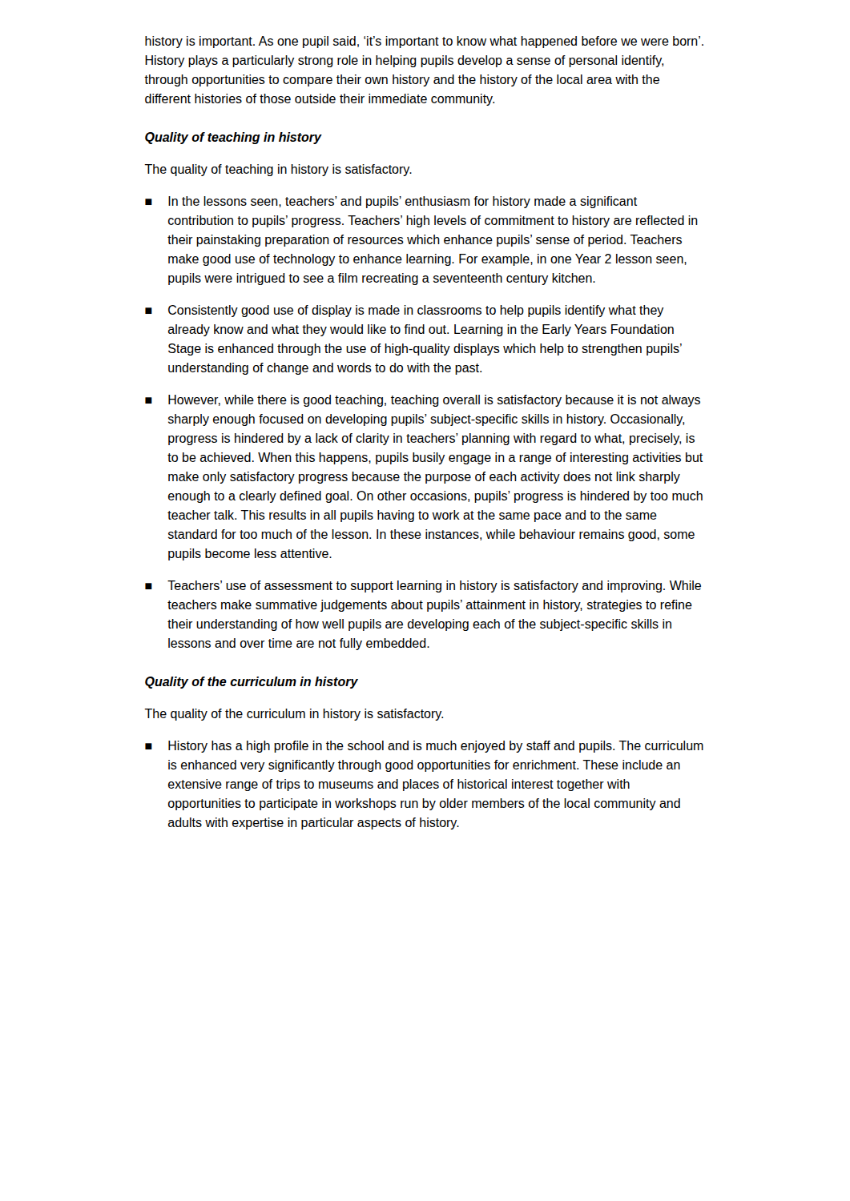history is important. As one pupil said, ‘it’s important to know what happened before we were born’. History plays a particularly strong role in helping pupils develop a sense of personal identify, through opportunities to compare their own history and the history of the local area with the different histories of those outside their immediate community.
Quality of teaching in history
The quality of teaching in history is satisfactory.
In the lessons seen, teachers’ and pupils’ enthusiasm for history made a significant contribution to pupils’ progress. Teachers’ high levels of commitment to history are reflected in their painstaking preparation of resources which enhance pupils’ sense of period. Teachers make good use of technology to enhance learning. For example, in one Year 2 lesson seen, pupils were intrigued to see a film recreating a seventeenth century kitchen.
Consistently good use of display is made in classrooms to help pupils identify what they already know and what they would like to find out. Learning in the Early Years Foundation Stage is enhanced through the use of high-quality displays which help to strengthen pupils’ understanding of change and words to do with the past.
However, while there is good teaching, teaching overall is satisfactory because it is not always sharply enough focused on developing pupils’ subject-specific skills in history. Occasionally, progress is hindered by a lack of clarity in teachers’ planning with regard to what, precisely, is to be achieved. When this happens, pupils busily engage in a range of interesting activities but make only satisfactory progress because the purpose of each activity does not link sharply enough to a clearly defined goal. On other occasions, pupils’ progress is hindered by too much teacher talk. This results in all pupils having to work at the same pace and to the same standard for too much of the lesson. In these instances, while behaviour remains good, some pupils become less attentive.
Teachers’ use of assessment to support learning in history is satisfactory and improving. While teachers make summative judgements about pupils’ attainment in history, strategies to refine their understanding of how well pupils are developing each of the subject-specific skills in lessons and over time are not fully embedded.
Quality of the curriculum in history
The quality of the curriculum in history is satisfactory.
History has a high profile in the school and is much enjoyed by staff and pupils. The curriculum is enhanced very significantly through good opportunities for enrichment. These include an extensive range of trips to museums and places of historical interest together with opportunities to participate in workshops run by older members of the local community and adults with expertise in particular aspects of history.